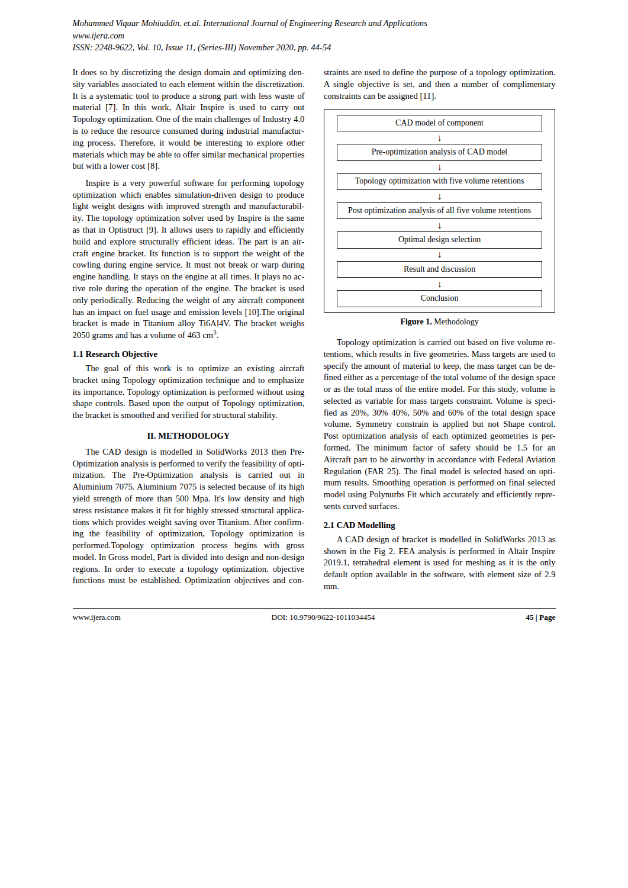Mohammed Viquar Mohiuddin, et.al. International Journal of Engineering Research and Applications www.ijera.com ISSN: 2248-9622, Vol. 10, Issue 11, (Series-III) November 2020, pp. 44-54
It does so by discretizing the design domain and optimizing density variables associated to each element within the discretization. It is a systematic tool to produce a strong part with less waste of material [7]. In this work, Altair Inspire is used to carry out Topology optimization. One of the main challenges of Industry 4.0 is to reduce the resource consumed during industrial manufacturing process. Therefore, it would be interesting to explore other materials which may be able to offer similar mechanical properties but with a lower cost [8].
Inspire is a very powerful software for performing topology optimization which enables simulation-driven design to produce light weight designs with improved strength and manufacturability. The topology optimization solver used by Inspire is the same as that in Optistruct [9]. It allows users to rapidly and efficiently build and explore structurally efficient ideas. The part is an aircraft engine bracket. Its function is to support the weight of the cowling during engine service. It must not break or warp during engine handling. It stays on the engine at all times. It plays no active role during the operation of the engine. The bracket is used only periodically. Reducing the weight of any aircraft component has an impact on fuel usage and emission levels [10].The original bracket is made in Titanium alloy Ti6Al4V. The bracket weighs 2050 grams and has a volume of 463 cm3.
1.1 Research Objective
The goal of this work is to optimize an existing aircraft bracket using Topology optimization technique and to emphasize its importance. Topology optimization is performed without using shape controls. Based upon the output of Topology optimization, the bracket is smoothed and verified for structural stability.
II. Methodology
The CAD design is modelled in SolidWorks 2013 then Pre-Optimization analysis is performed to verify the feasibility of optimization. The Pre-Optimization analysis is carried out in Aluminium 7075. Aluminium 7075 is selected because of its high yield strength of more than 500 Mpa. It's low density and high stress resistance makes it fit for highly stressed structural applications which provides weight saving over Titanium. After confirming the feasibility of optimization, Topology optimization is performed.Topology optimization process begins with gross model. In Gross model, Part is divided into design and non-design regions. In order to execute a topology optimization, objective functions must be established. Optimization objectives and constraints are used to define the purpose of a topology optimization. A single objective is set, and then a number of complimentary constraints can be assigned [11].
CAD model of component
↓
Pre-optimization analysis of CAD model
↓
Topology optimization with five volume retentions
↓
Post optimization analysis of all five volume retentions
↓
Optimal design selection
↓
Result and discussion
↓
Conclusion
Figure 1. Methodology
Topology optimization is carried out based on five volume retentions, which results in five geometries. Mass targets are used to specify the amount of material to keep, the mass target can be defined either as a percentage of the total volume of the design space or as the total mass of the entire model. For this study, volume is selected as variable for mass targets constraint. Volume is specified as 20%, 30% 40%, 50% and 60% of the total design space volume. Symmetry constrain is applied but not Shape control. Post optimization analysis of each optimized geometries is performed. The minimum factor of safety should be 1.5 for an Aircraft part to be airworthy in accordance with Federal Aviation Regulation (FAR 25). The final model is selected based on optimum results. Smoothing operation is performed on final selected model using Polynurbs Fit which accurately and efficiently represents curved surfaces.
2.1 CAD Modelling
A CAD design of bracket is modelled in SolidWorks 2013 as shown in the Fig 2. FEA analysis is performed in Altair Inspire 2019.1, tetrahedral element is used for meshing as it is the only default option available in the software, with element size of 2.9 mm.
www.ijera.com DOI: 10.9790/9622-1011034454 45 | Page